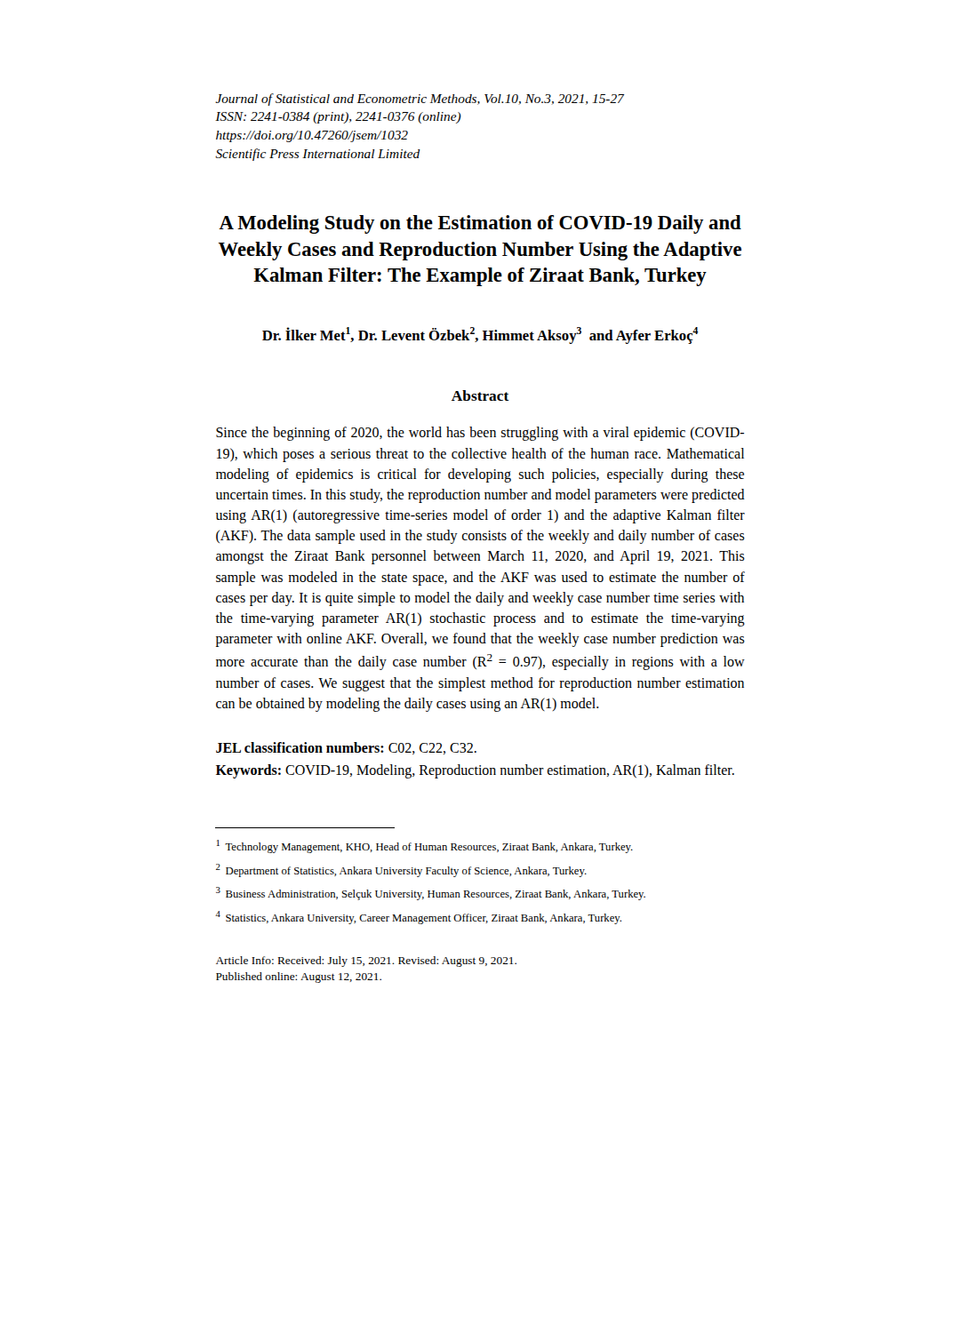Journal of Statistical and Econometric Methods, Vol.10, No.3, 2021, 15-27
ISSN: 2241-0384 (print), 2241-0376 (online)
https://doi.org/10.47260/jsem/1032
Scientific Press International Limited
A Modeling Study on the Estimation of COVID-19 Daily and Weekly Cases and Reproduction Number Using the Adaptive Kalman Filter: The Example of Ziraat Bank, Turkey
Dr. İlker Met1, Dr. Levent Özbek2, Himmet Aksoy3 and Ayfer Erkoç4
Abstract
Since the beginning of 2020, the world has been struggling with a viral epidemic (COVID-19), which poses a serious threat to the collective health of the human race. Mathematical modeling of epidemics is critical for developing such policies, especially during these uncertain times. In this study, the reproduction number and model parameters were predicted using AR(1) (autoregressive time-series model of order 1) and the adaptive Kalman filter (AKF). The data sample used in the study consists of the weekly and daily number of cases amongst the Ziraat Bank personnel between March 11, 2020, and April 19, 2021. This sample was modeled in the state space, and the AKF was used to estimate the number of cases per day. It is quite simple to model the daily and weekly case number time series with the time-varying parameter AR(1) stochastic process and to estimate the time-varying parameter with online AKF. Overall, we found that the weekly case number prediction was more accurate than the daily case number (R2 = 0.97), especially in regions with a low number of cases. We suggest that the simplest method for reproduction number estimation can be obtained by modeling the daily cases using an AR(1) model.
JEL classification numbers: C02, C22, C32.
Keywords: COVID-19, Modeling, Reproduction number estimation, AR(1), Kalman filter.
1Technology Management, KHO, Head of Human Resources, Ziraat Bank, Ankara, Turkey.
2Department of Statistics, Ankara University Faculty of Science, Ankara, Turkey.
3Business Administration, Selçuk University, Human Resources, Ziraat Bank, Ankara, Turkey.
4Statistics, Ankara University, Career Management Officer, Ziraat Bank, Ankara, Turkey.
Article Info: Received: July 15, 2021. Revised: August 9, 2021.
Published online: August 12, 2021.